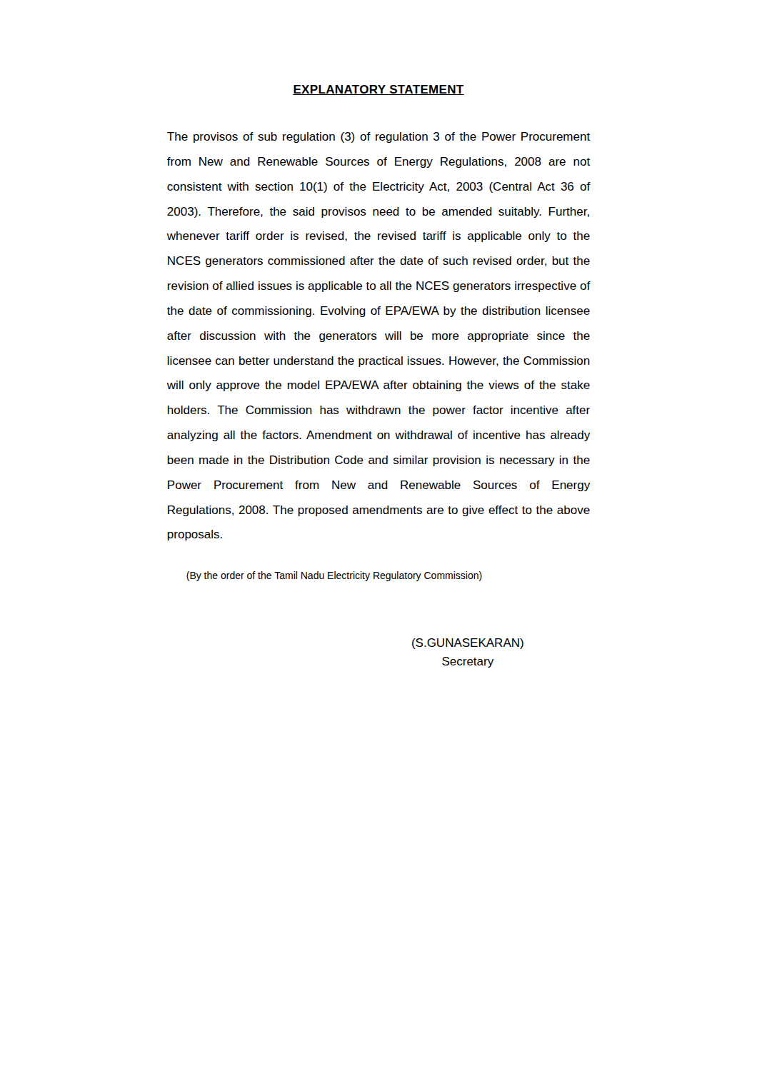EXPLANATORY STATEMENT
The provisos of sub regulation (3) of regulation 3 of the Power Procurement from New and Renewable Sources of Energy Regulations, 2008 are not consistent with section 10(1) of the Electricity Act, 2003 (Central Act 36 of 2003). Therefore, the said provisos need to be amended suitably. Further, whenever tariff order is revised, the revised tariff is applicable only to the NCES generators commissioned after the date of such revised order, but the revision of allied issues is applicable to all the NCES generators irrespective of the date of commissioning. Evolving of EPA/EWA by the distribution licensee after discussion with the generators will be more appropriate since the licensee can better understand the practical issues. However, the Commission will only approve the model EPA/EWA after obtaining the views of the stake holders. The Commission has withdrawn the power factor incentive after analyzing all the factors. Amendment on withdrawal of incentive has already been made in the Distribution Code and similar provision is necessary in the Power Procurement from New and Renewable Sources of Energy Regulations, 2008. The proposed amendments are to give effect to the above proposals.
(By the order of the Tamil Nadu Electricity Regulatory Commission)
(S.GUNASEKARAN) Secretary